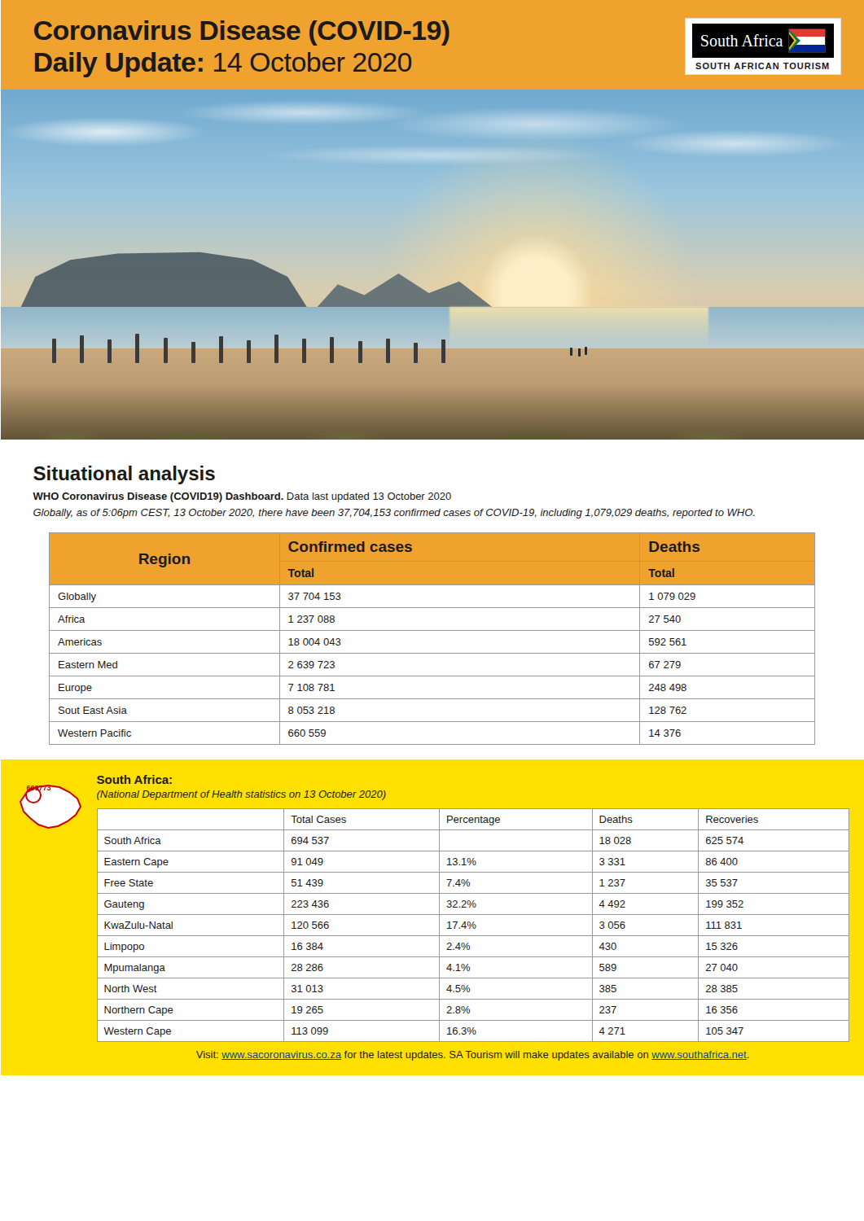Coronavirus Disease (COVID-19) Daily Update: 14 October 2020
South Africa
SOUTH AFRICAN TOURISM
Situational analysis
WHO Coronavirus Disease (COVID19) Dashboard. Data last updated 13 October 2020
Globally, as of 5:06pm CEST, 13 October 2020, there have been 37,704,153 confirmed cases of COVID-19, including 1,079,029 deaths, reported to WHO.
| Region | Confirmed cases | Deaths |
| --- | --- | --- |
| Total | Total |
| Globally | 37 704 153 | 1 079 029 |
| Africa | 1 237 088 | 27 540 |
| Americas | 18 004 043 | 592 561 |
| Eastern Med | 2 639 723 | 67 279 |
| Europe | 7 108 781 | 248 498 |
| Sout East Asia | 8 053 218 | 128 762 |
| Western Pacific | 660 559 | 14 376 |
609773
South Africa:
(National Department of Health statistics on 13 October 2020)
| | Total Cases | Percentage | Deaths | Recoveries |
| --- | --- | --- | --- | --- |
| South Africa | 694 537 | | 18 028 | 625 574 |
| Eastern Cape | 91 049 | 13.1% | 3 331 | 86 400 |
| Free State | 51 439 | 7.4% | 1 237 | 35 537 |
| Gauteng | 223 436 | 32.2% | 4 492 | 199 352 |
| KwaZulu-Natal | 120 566 | 17.4% | 3 056 | 111 831 |
| Limpopo | 16 384 | 2.4% | 430 | 15 326 |
| Mpumalanga | 28 286 | 4.1% | 589 | 27 040 |
| North West | 31 013 | 4.5% | 385 | 28 385 |
| Northern Cape | 19 265 | 2.8% | 237 | 16 356 |
| Western Cape | 113 099 | 16.3% | 4 271 | 105 347 |
Visit: www.sacoronavirus.co.za for the latest updates. SA Tourism will make updates available on www.southafrica.net.